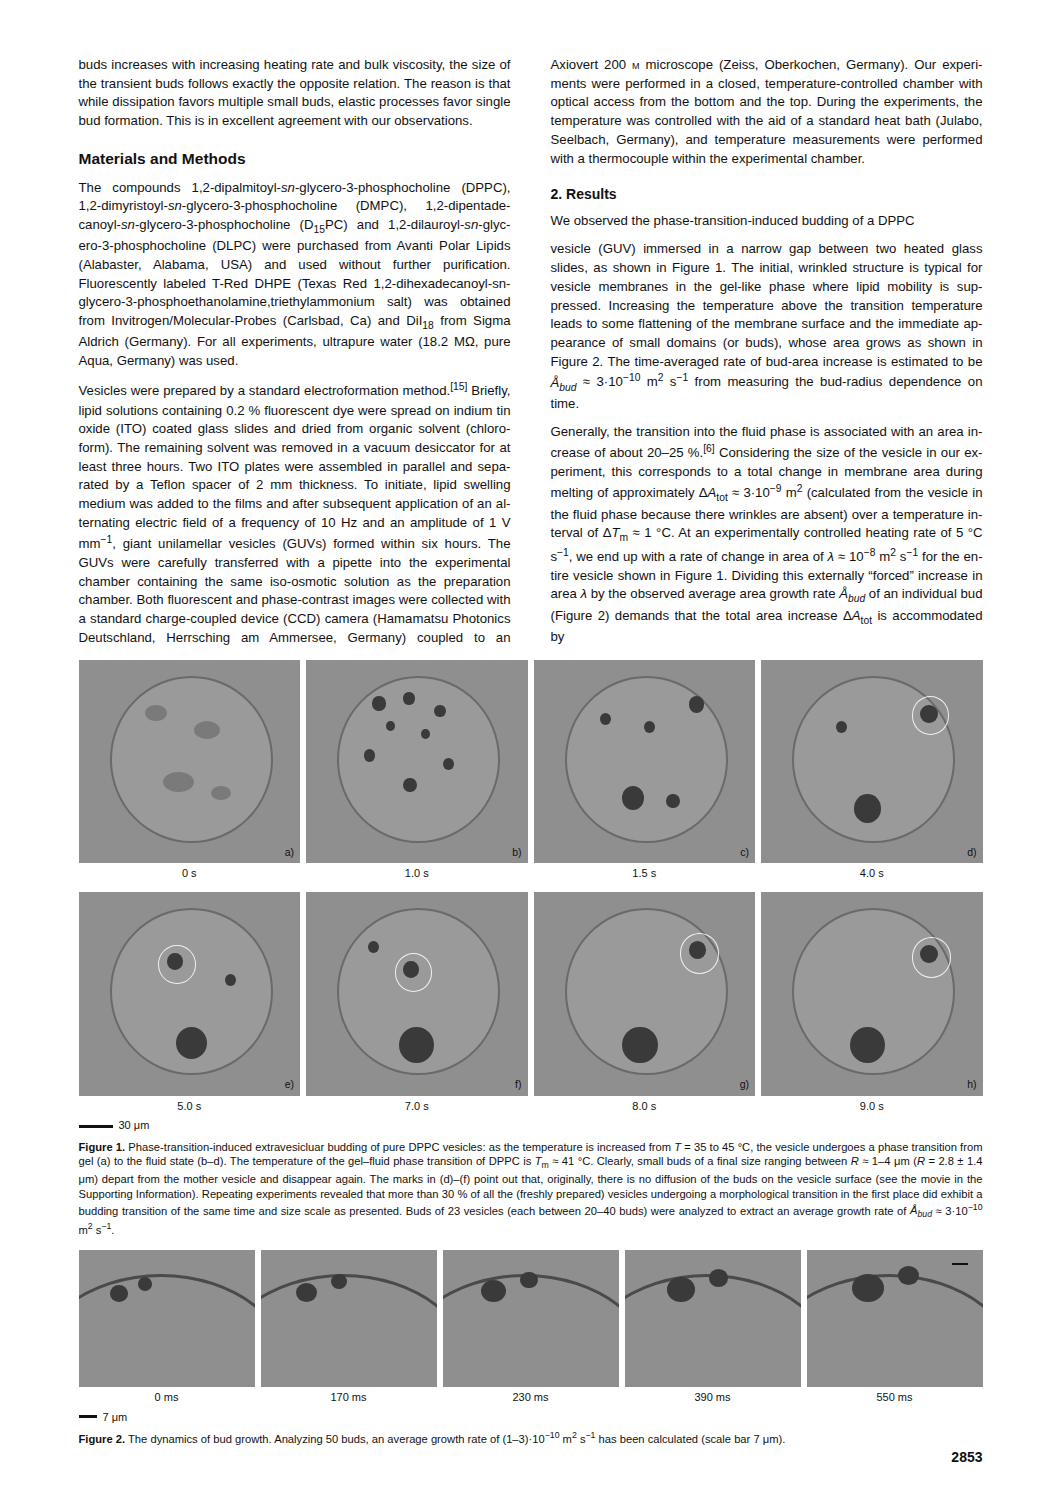buds increases with increasing heating rate and bulk viscosity, the size of the transient buds follows exactly the opposite relation. The reason is that while dissipation favors multiple small buds, elastic processes favor single bud formation. This is in excellent agreement with our observations.
Materials and Methods
The compounds 1,2-dipalmitoyl-sn-glycero-3-phosphocholine (DPPC), 1,2-dimyristoyl-sn-glycero-3-phosphocholine (DMPC), 1,2-dipentadecanoyl-sn-glycero-3-phosphocholine (D15PC) and 1,2-dilauroyl-sn-glycero-3-phosphocholine (DLPC) were purchased from Avanti Polar Lipids (Alabaster, Alabama, USA) and used without further purification. Fluorescently labeled T-Red DHPE (Texas Red 1,2-dihexadecanoyl-sn-glycero-3-phosphoethanolamine,triethylammonium salt) was obtained from Invitrogen/Molecular-Probes (Carlsbad, Ca) and DiI18 from Sigma Aldrich (Germany). For all experiments, ultrapure water (18.2 MΩ, pure Aqua, Germany) was used.
Vesicles were prepared by a standard electroformation method.[15] Briefly, lipid solutions containing 0.2 % fluorescent dye were spread on indium tin oxide (ITO) coated glass slides and dried from organic solvent (chloroform). The remaining solvent was removed in a vacuum desiccator for at least three hours. Two ITO plates were assembled in parallel and separated by a Teflon spacer of 2 mm thickness. To initiate, lipid swelling medium was added to the films and after subsequent application of an alternating electric field of a frequency of 10 Hz and an amplitude of 1 V mm−1, giant unilamellar vesicles (GUVs) formed within six hours. The GUVs were carefully transferred with a pipette into the experimental chamber containing the same iso-osmotic solution as the preparation chamber. Both fluorescent and phase-contrast images were collected with a standard charge-coupled device (CCD) camera (Hamamatsu Photonics Deutschland, Herrsching am Ammersee, Germany) coupled to an Axiovert 200 m microscope (Zeiss, Oberkochen, Germany). Our experiments were performed in a closed, temperature-controlled chamber with optical access from the bottom and the top. During the experiments, the temperature was controlled with the aid of a standard heat bath (Julabo, Seelbach, Germany), and temperature measurements were performed with a thermocouple within the experimental chamber.
2. Results
We observed the phase-transition-induced budding of a DPPC
vesicle (GUV) immersed in a narrow gap between two heated glass slides, as shown in Figure 1. The initial, wrinkled structure is typical for vesicle membranes in the gel-like phase where lipid mobility is suppressed. Increasing the temperature above the transition temperature leads to some flattening of the membrane surface and the immediate appearance of small domains (or buds), whose area grows as shown in Figure 2. The time-averaged rate of bud-area increase is estimated to be Åbud ≈ 3·10−10 m2 s−1 from measuring the bud-radius dependence on time.
Generally, the transition into the fluid phase is associated with an area increase of about 20–25 %.[6] Considering the size of the vesicle in our experiment, this corresponds to a total change in membrane area during melting of approximately ΔAtot ≈ 3·10−9 m2 (calculated from the vesicle in the fluid phase because there wrinkles are absent) over a temperature interval of ΔTm ≈ 1 °C. At an experimentally controlled heating rate of 5 °C s−1, we end up with a rate of change in area of λ ≈ 10−8 m2 s−1 for the entire vesicle shown in Figure 1. Dividing this externally “forced” increase in area λ by the observed average area growth rate Åbud of an individual bud (Figure 2) demands that the total area increase ΔAtot is accommodated by
a)
b)
c)
d)
0 s
1.0 s
1.5 s
4.0 s
e)
f)
g)
h)
5.0 s
7.0 s
8.0 s
9.0 s
30 μm
Figure 1. Phase-transition-induced extravesicluar budding of pure DPPC vesicles: as the temperature is increased from T = 35 to 45 °C, the vesicle undergoes a phase transition from gel (a) to the fluid state (b–d). The temperature of the gel–fluid phase transition of DPPC is Tm ≈ 41 °C. Clearly, small buds of a final size ranging between R ≈ 1–4 μm (R = 2.8 ± 1.4 μm) depart from the mother vesicle and disappear again. The marks in (d)–(f) point out that, originally, there is no diffusion of the buds on the vesicle surface (see the movie in the Supporting Information). Repeating experiments revealed that more than 30 % of all the (freshly prepared) vesicles undergoing a morphological transition in the first place did exhibit a budding transition of the same time and size scale as presented. Buds of 23 vesicles (each between 20–40 buds) were analyzed to extract an average growth rate of Åbud ≈ 3·10−10 m2 s−1.
0 ms
170 ms
230 ms
390 ms
550 ms
7 μm
Figure 2. The dynamics of bud growth. Analyzing 50 buds, an average growth rate of (1–3)·10−10 m2 s−1 has been calculated (scale bar 7 μm).
2853